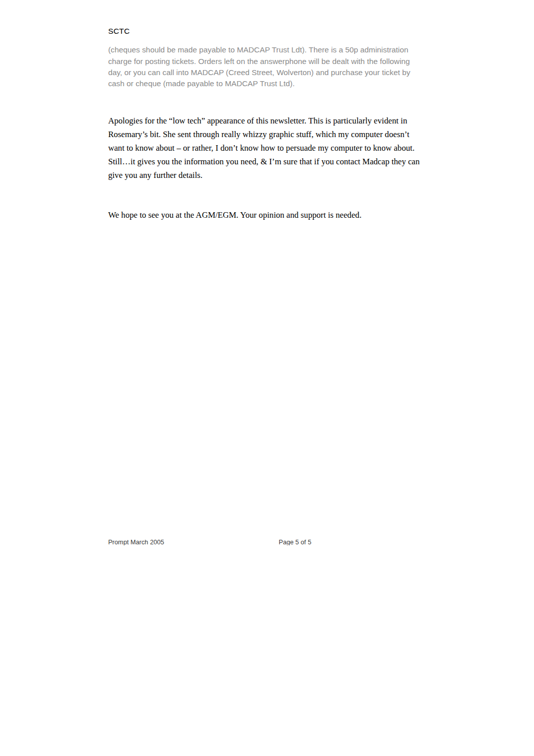SCTC
(cheques should be made payable to MADCAP Trust Ldt). There is a 50p administration charge for posting tickets. Orders left on the answerphone will be dealt with the following day, or you can call into MADCAP (Creed Street, Wolverton) and purchase your ticket by cash or cheque (made payable to MADCAP Trust Ltd).
Apologies for the “low tech” appearance of this newsletter. This is particularly evident in Rosemary’s bit. She sent through really whizzy graphic stuff, which my computer doesn’t want to know about – or rather, I don’t know how to persuade my computer to know about. Still…it gives you the information you need, & I’m sure that if you contact Madcap they can give you any further details.
We hope to see you at the AGM/EGM. Your opinion and support is needed.
Prompt March 2005
Page 5 of 5